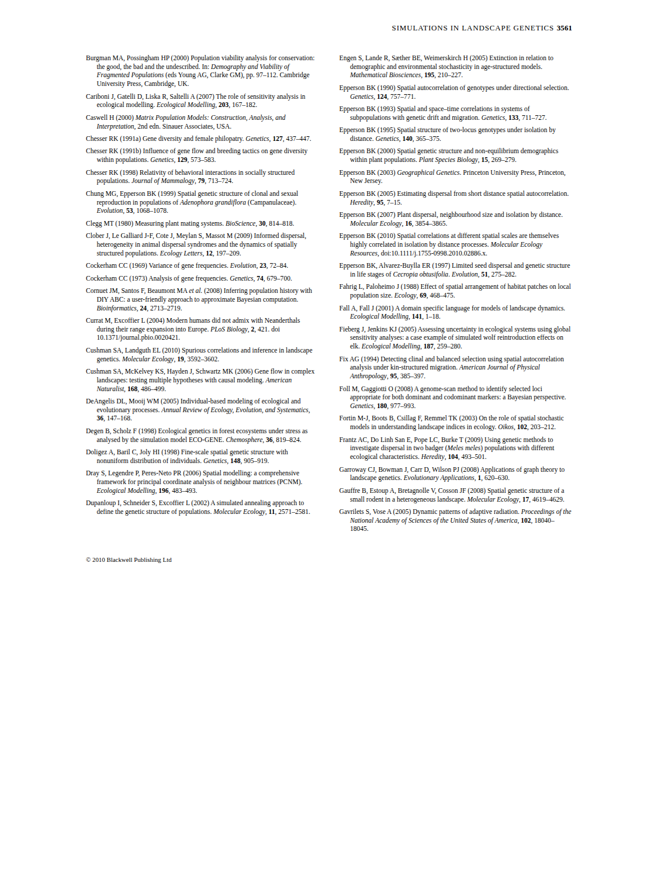SIMULATIONS IN LANDSCAPE GENETICS3561
Burgman MA, Possingham HP (2000) Population viability analysis for conservation: the good, the bad and the undescribed. In: Demography and Viability of Fragmented Populations (eds Young AG, Clarke GM), pp. 97–112. Cambridge University Press, Cambridge, UK.
Cariboni J, Gatelli D, Liska R, Saltelli A (2007) The role of sensitivity analysis in ecological modelling. Ecological Modelling, 203, 167–182.
Caswell H (2000) Matrix Population Models: Construction, Analysis, and Interpretation, 2nd edn. Sinauer Associates, USA.
Chesser RK (1991a) Gene diversity and female philopatry. Genetics, 127, 437–447.
Chesser RK (1991b) Influence of gene flow and breeding tactics on gene diversity within populations. Genetics, 129, 573–583.
Chesser RK (1998) Relativity of behavioral interactions in socially structured populations. Journal of Mammalogy, 79, 713–724.
Chung MG, Epperson BK (1999) Spatial genetic structure of clonal and sexual reproduction in populations of Adenophora grandiflora (Campanulaceae). Evolution, 53, 1068–1078.
Clegg MT (1980) Measuring plant mating systems. BioScience, 30, 814–818.
Clober J, Le Galliard J-F, Cote J, Meylan S, Massot M (2009) Informed dispersal, heterogeneity in animal dispersal syndromes and the dynamics of spatially structured populations. Ecology Letters, 12, 197–209.
Cockerham CC (1969) Variance of gene frequencies. Evolution, 23, 72–84.
Cockerham CC (1973) Analysis of gene frequencies. Genetics, 74, 679–700.
Cornuet JM, Santos F, Beaumont MA et al. (2008) Inferring population history with DIY ABC: a user-friendly approach to approximate Bayesian computation. Bioinformatics, 24, 2713–2719.
Currat M, Excoffier L (2004) Modern humans did not admix with Neanderthals during their range expansion into Europe. PLoS Biology, 2, 421. doi 10.1371/journal.pbio.0020421.
Cushman SA, Landguth EL (2010) Spurious correlations and inference in landscape genetics. Molecular Ecology, 19, 3592–3602.
Cushman SA, McKelvey KS, Hayden J, Schwartz MK (2006) Gene flow in complex landscapes: testing multiple hypotheses with causal modeling. American Naturalist, 168, 486–499.
DeAngelis DL, Mooij WM (2005) Individual-based modeling of ecological and evolutionary processes. Annual Review of Ecology, Evolution, and Systematics, 36, 147–168.
Degen B, Scholz F (1998) Ecological genetics in forest ecosystems under stress as analysed by the simulation model ECO-GENE. Chemosphere, 36, 819–824.
Doligez A, Baril C, Joly HI (1998) Fine-scale spatial genetic structure with nonuniform distribution of individuals. Genetics, 148, 905–919.
Dray S, Legendre P, Peres-Neto PR (2006) Spatial modelling: a comprehensive framework for principal coordinate analysis of neighbour matrices (PCNM). Ecological Modelling, 196, 483–493.
Dupanloup I, Schneider S, Excoffier L (2002) A simulated annealing approach to define the genetic structure of populations. Molecular Ecology, 11, 2571–2581.
Engen S, Lande R, Sæther BE, Weimerskirch H (2005) Extinction in relation to demographic and environmental stochasticity in age-structured models. Mathematical Biosciences, 195, 210–227.
Epperson BK (1990) Spatial autocorrelation of genotypes under directional selection. Genetics, 124, 757–771.
Epperson BK (1993) Spatial and space–time correlations in systems of subpopulations with genetic drift and migration. Genetics, 133, 711–727.
Epperson BK (1995) Spatial structure of two-locus genotypes under isolation by distance. Genetics, 140, 365–375.
Epperson BK (2000) Spatial genetic structure and non-equilibrium demographics within plant populations. Plant Species Biology, 15, 269–279.
Epperson BK (2003) Geographical Genetics. Princeton University Press, Princeton, New Jersey.
Epperson BK (2005) Estimating dispersal from short distance spatial autocorrelation. Heredity, 95, 7–15.
Epperson BK (2007) Plant dispersal, neighbourhood size and isolation by distance. Molecular Ecology, 16, 3854–3865.
Epperson BK (2010) Spatial correlations at different spatial scales are themselves highly correlated in isolation by distance processes. Molecular Ecology Resources, doi:10.1111/j.1755-0998.2010.02886.x.
Epperson BK, Alvarez-Buylla ER (1997) Limited seed dispersal and genetic structure in life stages of Cecropia obtusifolia. Evolution, 51, 275–282.
Fahrig L, Paloheimo J (1988) Effect of spatial arrangement of habitat patches on local population size. Ecology, 69, 468–475.
Fall A, Fall J (2001) A domain specific language for models of landscape dynamics. Ecological Modelling, 141, 1–18.
Fieberg J, Jenkins KJ (2005) Assessing uncertainty in ecological systems using global sensitivity analyses: a case example of simulated wolf reintroduction effects on elk. Ecological Modelling, 187, 259–280.
Fix AG (1994) Detecting clinal and balanced selection using spatial autocorrelation analysis under kin-structured migration. American Journal of Physical Anthropology, 95, 385–397.
Foll M, Gaggiotti O (2008) A genome-scan method to identify selected loci appropriate for both dominant and codominant markers: a Bayesian perspective. Genetics, 180, 977–993.
Fortin M-J, Boots B, Csillag F, Remmel TK (2003) On the role of spatial stochastic models in understanding landscape indices in ecology. Oikos, 102, 203–212.
Frantz AC, Do Linh San E, Pope LC, Burke T (2009) Using genetic methods to investigate dispersal in two badger (Meles meles) populations with different ecological characteristics. Heredity, 104, 493–501.
Garroway CJ, Bowman J, Carr D, Wilson PJ (2008) Applications of graph theory to landscape genetics. Evolutionary Applications, 1, 620–630.
Gauffre B, Estoup A, Bretagnolle V, Cosson JF (2008) Spatial genetic structure of a small rodent in a heterogeneous landscape. Molecular Ecology, 17, 4619–4629.
Gavrilets S, Vose A (2005) Dynamic patterns of adaptive radiation. Proceedings of the National Academy of Sciences of the United States of America, 102, 18040–18045.
© 2010 Blackwell Publishing Ltd